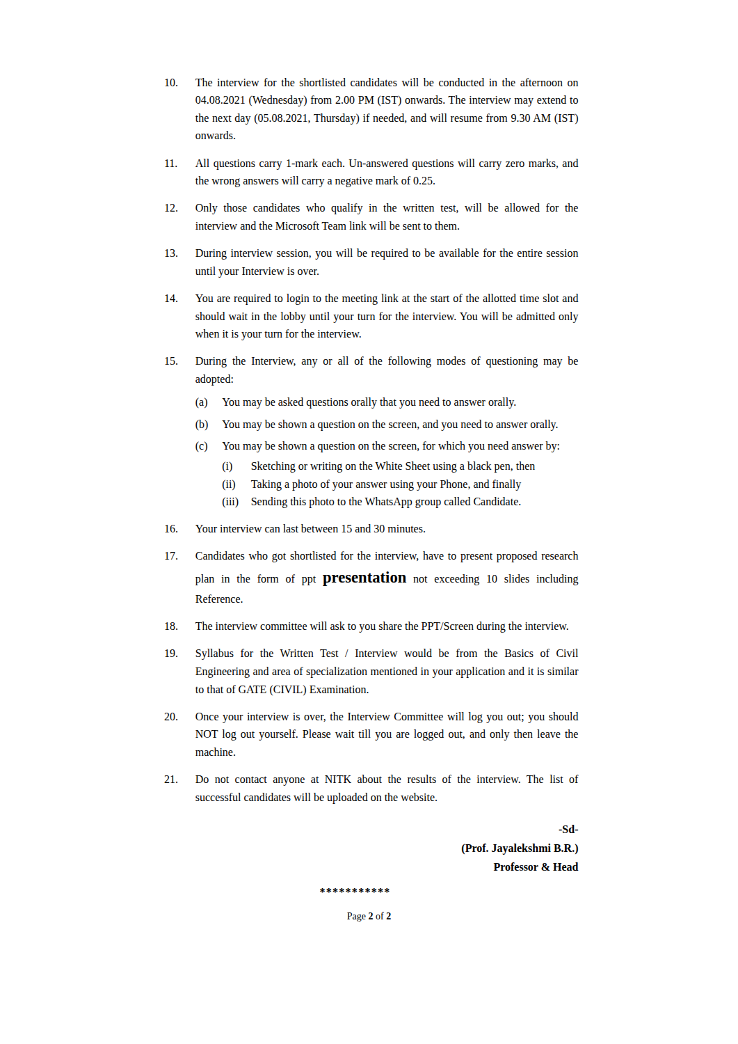The interview for the shortlisted candidates will be conducted in the afternoon on 04.08.2021 (Wednesday) from 2.00 PM (IST) onwards. The interview may extend to the next day (05.08.2021, Thursday) if needed, and will resume from 9.30 AM (IST) onwards.
All questions carry 1-mark each. Un-answered questions will carry zero marks, and the wrong answers will carry a negative mark of 0.25.
Only those candidates who qualify in the written test, will be allowed for the interview and the Microsoft Team link will be sent to them.
During interview session, you will be required to be available for the entire session until your Interview is over.
You are required to login to the meeting link at the start of the allotted time slot and should wait in the lobby until your turn for the interview. You will be admitted only when it is your turn for the interview.
During the Interview, any or all of the following modes of questioning may be adopted:
You may be asked questions orally that you need to answer orally.
You may be shown a question on the screen, and you need to answer orally.
You may be shown a question on the screen, for which you need answer by:
Sketching or writing on the White Sheet using a black pen, then
Taking a photo of your answer using your Phone, and finally
Sending this photo to the WhatsApp group called Candidate.
Your interview can last between 15 and 30 minutes.
Candidates who got shortlisted for the interview, have to present proposed research plan in the form of ppt presentation not exceeding 10 slides including Reference.
The interview committee will ask to you share the PPT/Screen during the interview.
Syllabus for the Written Test / Interview would be from the Basics of Civil Engineering and area of specialization mentioned in your application and it is similar to that of GATE (CIVIL) Examination.
Once your interview is over, the Interview Committee will log you out; you should NOT log out yourself. Please wait till you are logged out, and only then leave the machine.
Do not contact anyone at NITK about the results of the interview. The list of successful candidates will be uploaded on the website.
-Sd-
(Prof. Jayalekshmi B.R.)
Professor & Head
***********
Page 2 of 2